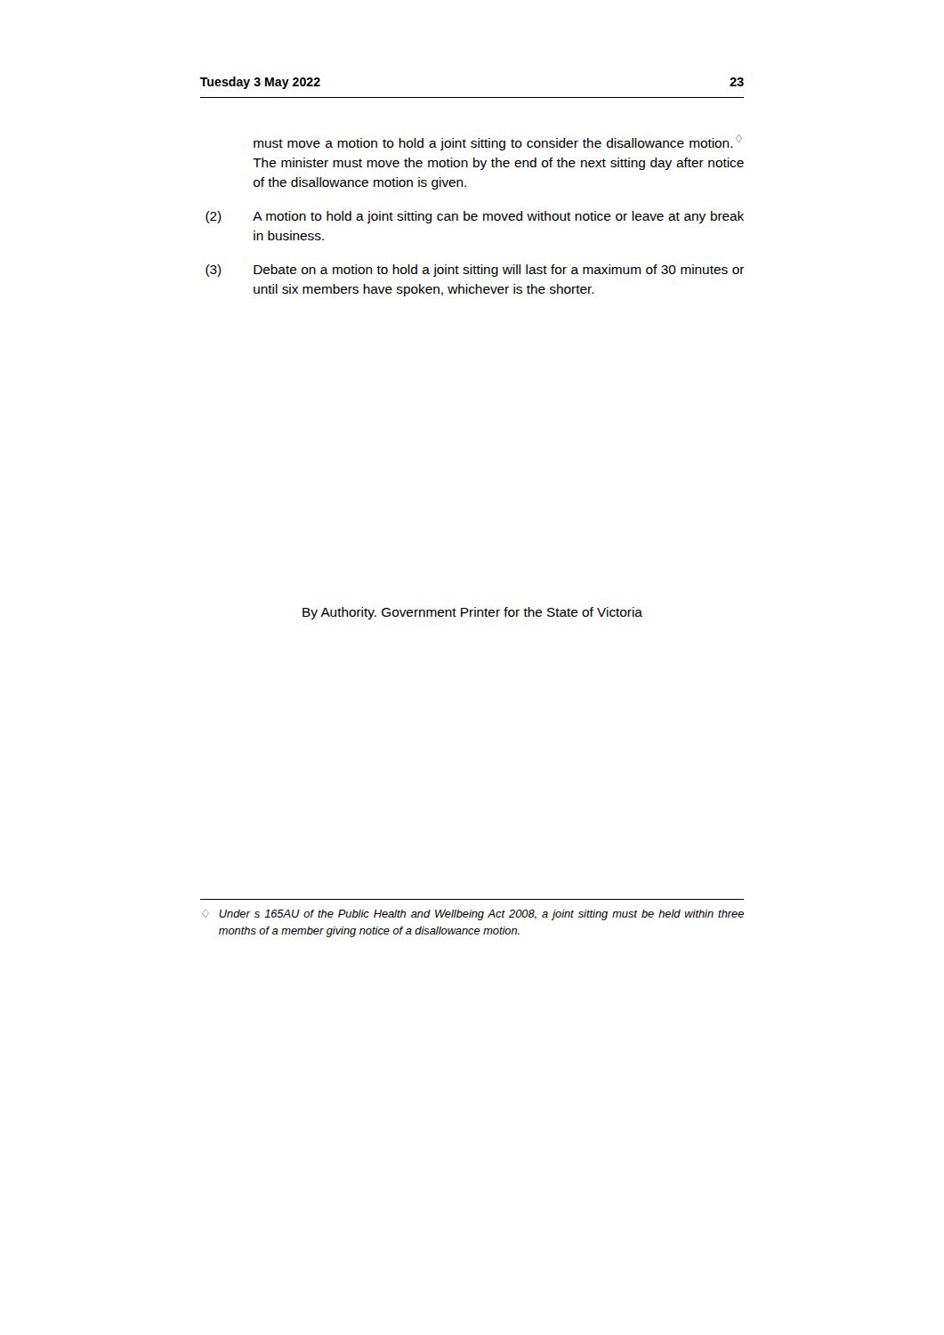Tuesday 3 May 2022 23
must move a motion to hold a joint sitting to consider the disallowance motion.♢ The minister must move the motion by the end of the next sitting day after notice of the disallowance motion is given.
(2)
A motion to hold a joint sitting can be moved without notice or leave at any break in business.
(3)
Debate on a motion to hold a joint sitting will last for a maximum of 30 minutes or until six members have spoken, whichever is the shorter.
By Authority. Government Printer for the State of Victoria
♢
Under s 165AU of the Public Health and Wellbeing Act 2008, a joint sitting must be held within three months of a member giving notice of a disallowance motion.